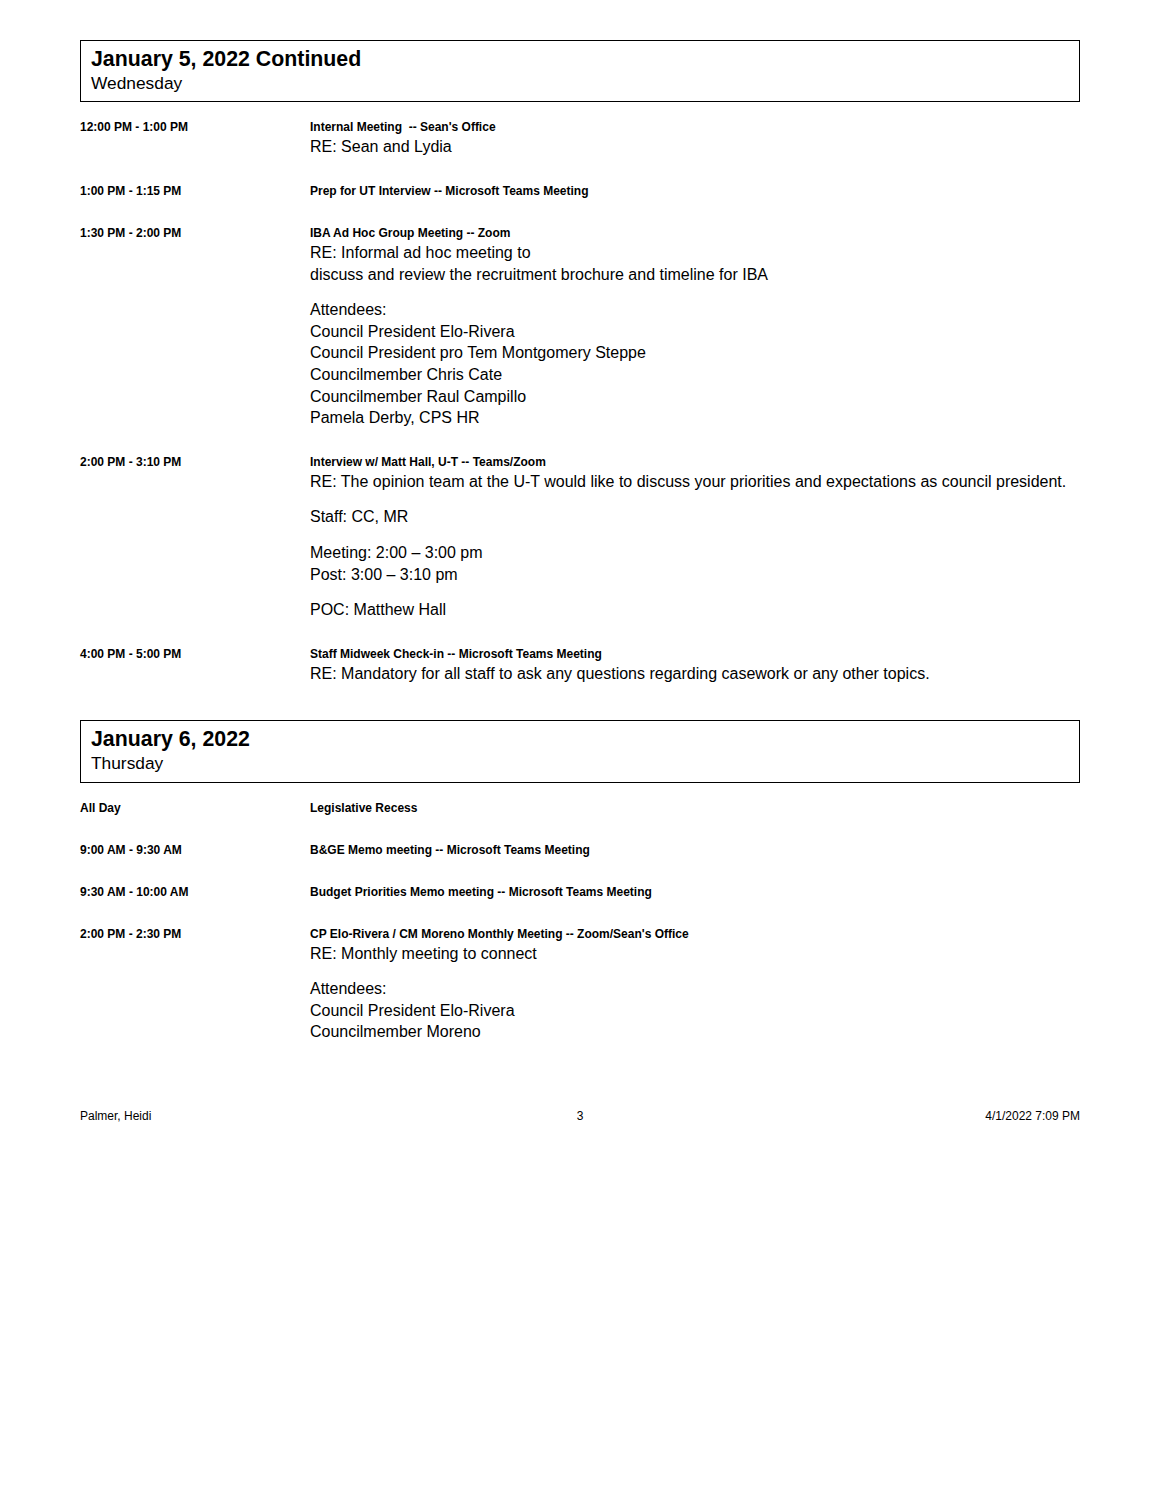January 5, 2022 Continued
Wednesday
| 12:00 PM - 1:00 PM | Internal Meeting -- Sean's Office RE: Sean and Lydia |
| 1:00 PM - 1:15 PM | Prep for UT Interview -- Microsoft Teams Meeting |
| 1:30 PM - 2:00 PM | IBA Ad Hoc Group Meeting -- Zoom RE: Informal ad hoc meeting to discuss and review the recruitment brochure and timeline for IBA Attendees: Council President Elo-Rivera Council President pro Tem Montgomery Steppe Councilmember Chris Cate Councilmember Raul Campillo Pamela Derby, CPS HR |
| 2:00 PM - 3:10 PM | Interview w/ Matt Hall, U-T -- Teams/Zoom RE: The opinion team at the U-T would like to discuss your priorities and expectations as council president. Staff: CC, MR Meeting: 2:00 – 3:00 pm Post: 3:00 – 3:10 pm POC: Matthew Hall |
| 4:00 PM - 5:00 PM | Staff Midweek Check-in -- Microsoft Teams Meeting RE: Mandatory for all staff to ask any questions regarding casework or any other topics. |
January 6, 2022
Thursday
| All Day | Legislative Recess |
| 9:00 AM - 9:30 AM | B&GE Memo meeting -- Microsoft Teams Meeting |
| 9:30 AM - 10:00 AM | Budget Priorities Memo meeting -- Microsoft Teams Meeting |
| 2:00 PM - 2:30 PM | CP Elo-Rivera / CM Moreno Monthly Meeting -- Zoom/Sean's Office RE: Monthly meeting to connect Attendees: Council President Elo-Rivera Councilmember Moreno |
Palmer, Heidi
3
4/1/2022 7:09 PM